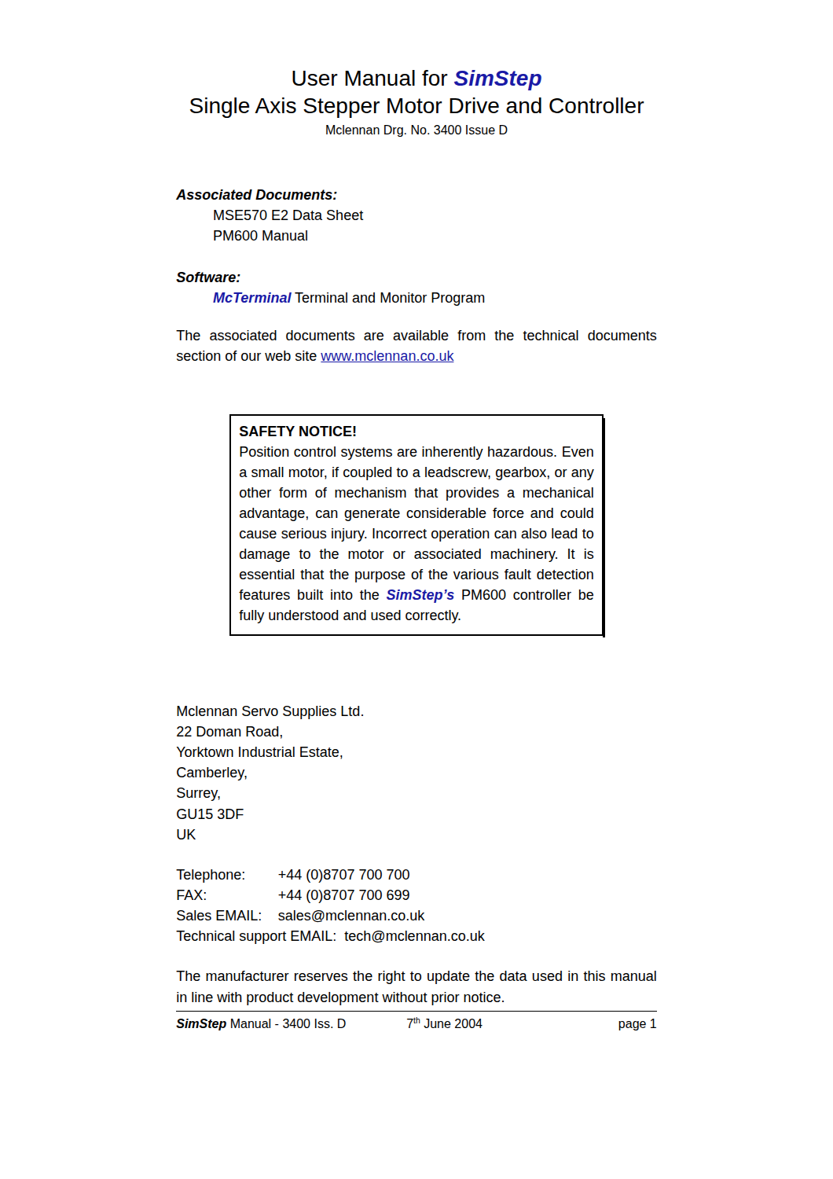User Manual for SimStep
Single Axis Stepper Motor Drive and Controller
Mclennan Drg. No. 3400 Issue D
Associated Documents:
MSE570 E2 Data Sheet
PM600 Manual
Software:
McTerminal Terminal and Monitor Program
The associated documents are available from the technical documents section of our web site www.mclennan.co.uk
SAFETY NOTICE!
Position control systems are inherently hazardous. Even a small motor, if coupled to a leadscrew, gearbox, or any other form of mechanism that provides a mechanical advantage, can generate considerable force and could cause serious injury. Incorrect operation can also lead to damage to the motor or associated machinery. It is essential that the purpose of the various fault detection features built into the SimStep’s PM600 controller be fully understood and used correctly.
Mclennan Servo Supplies Ltd.
22 Doman Road,
Yorktown Industrial Estate,
Camberley,
Surrey,
GU15 3DF
UK
Telephone:+44 (0)8707 700 700
FAX:+44 (0)8707 700 699
Sales EMAIL: sales@mclennan.co.uk
Technical support EMAIL: tech@mclennan.co.uk
The manufacturer reserves the right to update the data used in this manual in line with product development without prior notice.
SimStep Manual - 3400 Iss. D
7th June 2004
page 1